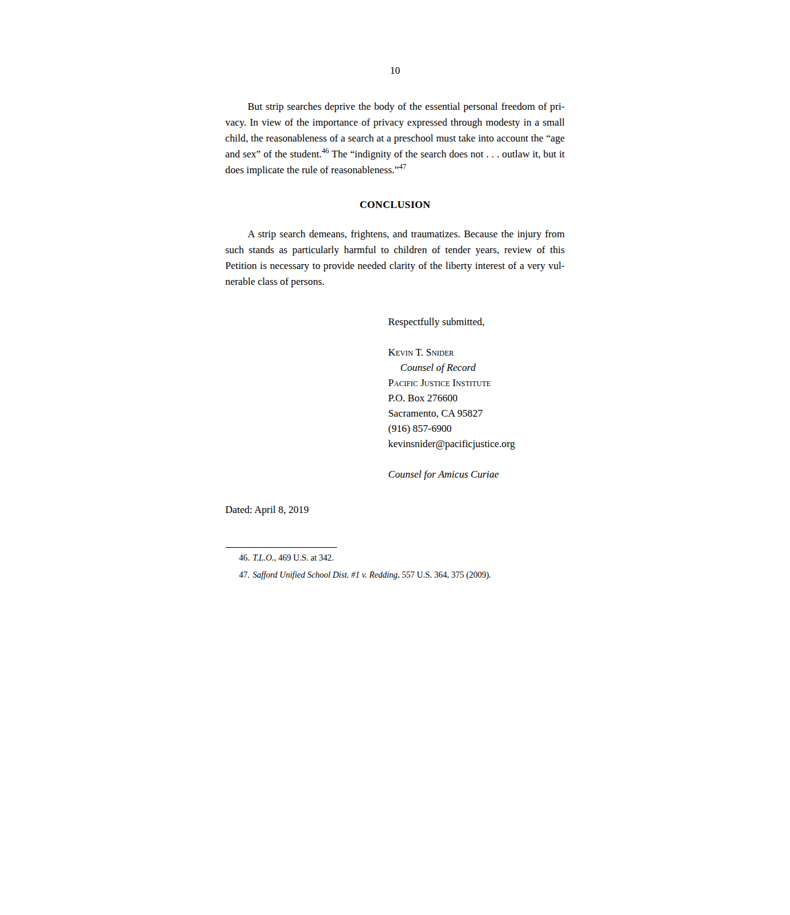10
But strip searches deprive the body of the essential personal freedom of privacy. In view of the importance of privacy expressed through modesty in a small child, the reasonableness of a search at a preschool must take into account the “age and sex” of the student.46 The “indignity of the search does not . . . outlaw it, but it does implicate the rule of reasonableness.”47
CONCLUSION
A strip search demeans, frightens, and traumatizes. Because the injury from such stands as particularly harmful to children of tender years, review of this Petition is necessary to provide needed clarity of the liberty interest of a very vulnerable class of persons.
Respectfully submitted,
Kevin T. Snider
Counsel of Record
Pacific Justice Institute
P.O. Box 276600
Sacramento, CA 95827
(916) 857-6900
kevinsnider@pacificjustice.org
Counsel for Amicus Curiae
Dated: April 8, 2019
46. T.L.O., 469 U.S. at 342.
47. Safford Unified School Dist. #1 v. Redding, 557 U.S. 364, 375 (2009).